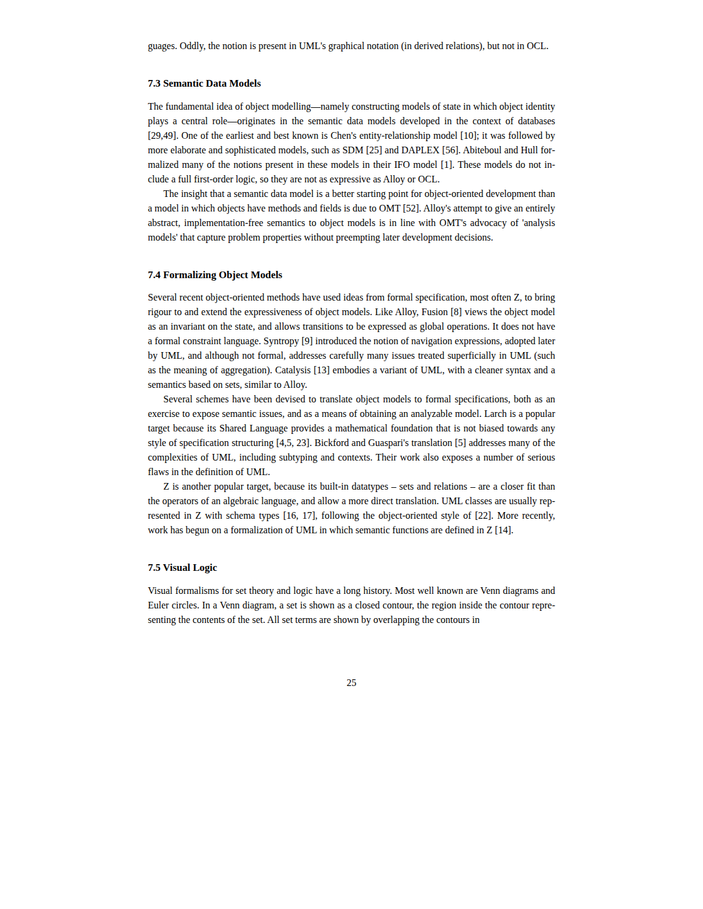guages. Oddly, the notion is present in UML's graphical notation (in derived relations), but not in OCL.
7.3 Semantic Data Models
The fundamental idea of object modelling—namely constructing models of state in which object identity plays a central role—originates in the semantic data models developed in the context of databases [29,49]. One of the earliest and best known is Chen's entity-relationship model [10]; it was followed by more elaborate and sophisticated models, such as SDM [25] and DAPLEX [56]. Abiteboul and Hull formalized many of the notions present in these models in their IFO model [1]. These models do not include a full first-order logic, so they are not as expressive as Alloy or OCL.
The insight that a semantic data model is a better starting point for object-oriented development than a model in which objects have methods and fields is due to OMT [52]. Alloy's attempt to give an entirely abstract, implementation-free semantics to object models is in line with OMT's advocacy of 'analysis models' that capture problem properties without preempting later development decisions.
7.4 Formalizing Object Models
Several recent object-oriented methods have used ideas from formal specification, most often Z, to bring rigour to and extend the expressiveness of object models. Like Alloy, Fusion [8] views the object model as an invariant on the state, and allows transitions to be expressed as global operations. It does not have a formal constraint language. Syntropy [9] introduced the notion of navigation expressions, adopted later by UML, and although not formal, addresses carefully many issues treated superficially in UML (such as the meaning of aggregation). Catalysis [13] embodies a variant of UML, with a cleaner syntax and a semantics based on sets, similar to Alloy.
Several schemes have been devised to translate object models to formal specifications, both as an exercise to expose semantic issues, and as a means of obtaining an analyzable model. Larch is a popular target because its Shared Language provides a mathematical foundation that is not biased towards any style of specification structuring [4,5, 23]. Bickford and Guaspari's translation [5] addresses many of the complexities of UML, including subtyping and contexts. Their work also exposes a number of serious flaws in the definition of UML.
Z is another popular target, because its built-in datatypes – sets and relations – are a closer fit than the operators of an algebraic language, and allow a more direct translation. UML classes are usually represented in Z with schema types [16, 17], following the object-oriented style of [22]. More recently, work has begun on a formalization of UML in which semantic functions are defined in Z [14].
7.5 Visual Logic
Visual formalisms for set theory and logic have a long history. Most well known are Venn diagrams and Euler circles. In a Venn diagram, a set is shown as a closed contour, the region inside the contour representing the contents of the set. All set terms are shown by overlapping the contours in
25